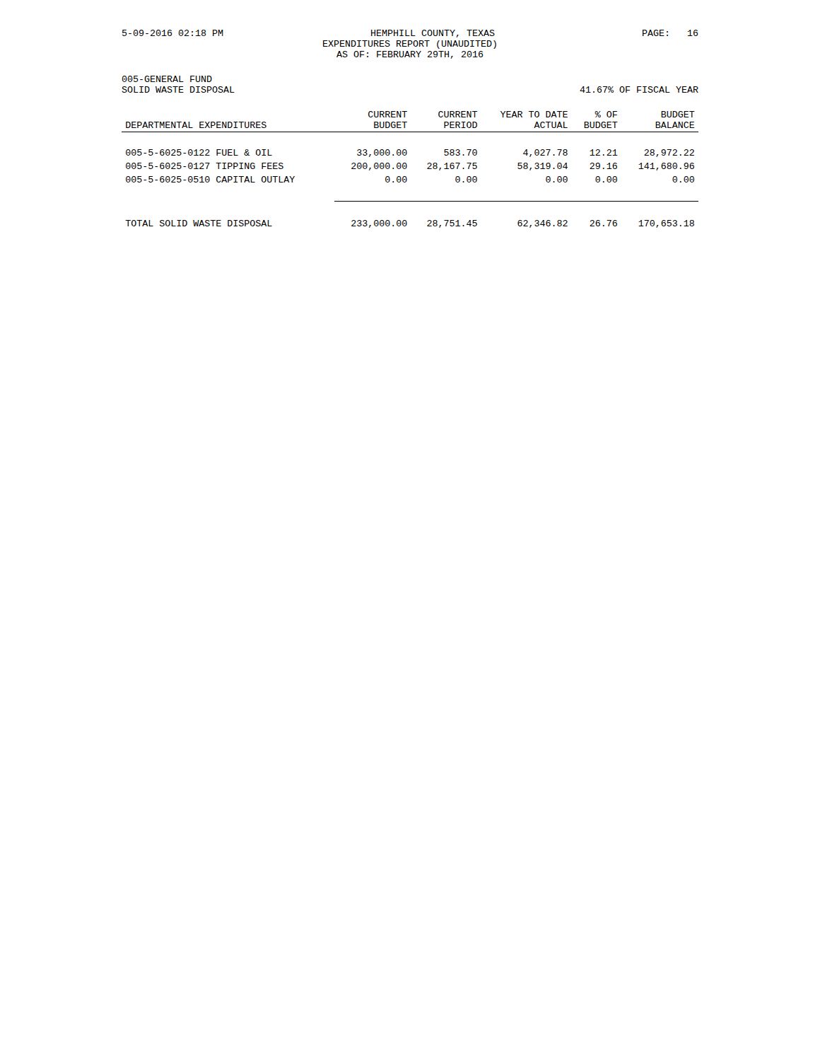5-09-2016 02:18 PM HEMPHILL COUNTY, TEXAS PAGE: 16
EXPENDITURES REPORT (UNAUDITED)
AS OF: FEBRUARY 29TH, 2016
005-GENERAL FUND
SOLID WASTE DISPOSAL 41.67% OF FISCAL YEAR
| | CURRENT | CURRENT | YEAR TO DATE | % OF | BUDGET |
| --- | --- | --- | --- | --- | --- |
| DEPARTMENTAL EXPENDITURES | BUDGET | PERIOD | ACTUAL | BUDGET | BALANCE |
| 005-5-6025-0122 FUEL & OIL | 33,000.00 | 583.70 | 4,027.78 | 12.21 | 28,972.22 |
| 005-5-6025-0127 TIPPING FEES | 200,000.00 | 28,167.75 | 58,319.04 | 29.16 | 141,680.96 |
| 005-5-6025-0510 CAPITAL OUTLAY | 0.00 | 0.00 | 0.00 | 0.00 | 0.00 |
| TOTAL SOLID WASTE DISPOSAL | 233,000.00 | 28,751.45 | 62,346.82 | 26.76 | 170,653.18 |